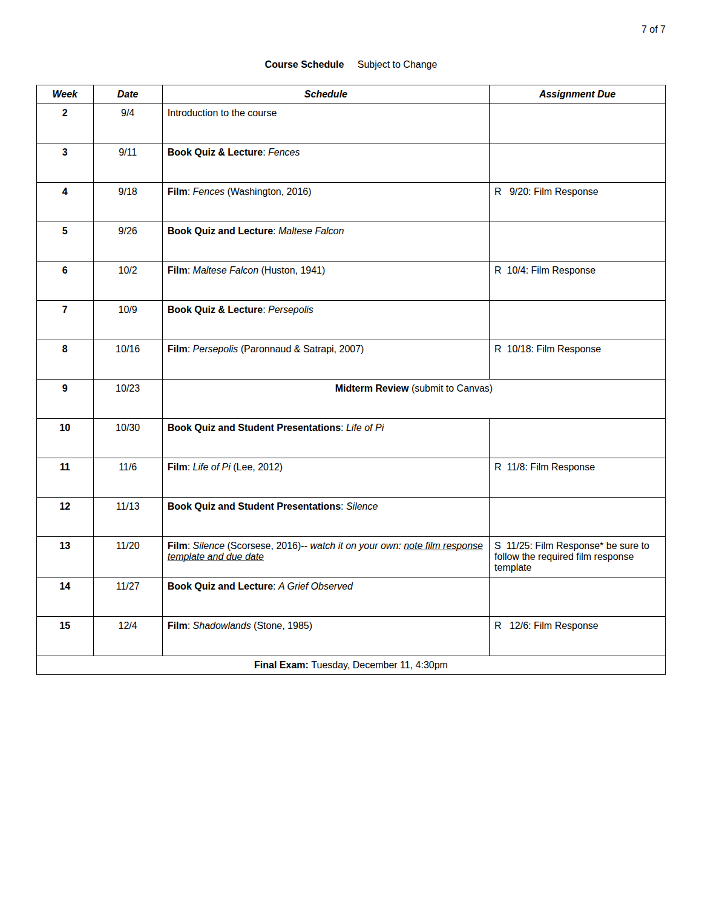7 of 7
Course Schedule Subject to Change
| Week | Date | Schedule | Assignment Due |
| --- | --- | --- | --- |
| 2 | 9/4 | Introduction to the course | |
| 3 | 9/11 | Book Quiz & Lecture : Fences | |
| 4 | 9/18 | Film : Fences (Washington, 2016) | R 9/20: Film Response |
| 5 | 9/26 | Book Quiz and Lecture : Maltese Falcon | |
| 6 | 10/2 | Film : Maltese Falcon (Huston, 1941) | R 10/4: Film Response |
| 7 | 10/9 | Book Quiz & Lecture : Persepolis | |
| 8 | 10/16 | Film : Persepolis (Paronnaud & Satrapi, 2007) | R 10/18: Film Response |
| 9 | 10/23 | Midterm Review (submit to Canvas) |
| 10 | 10/30 | Book Quiz and Student Presentations : Life of Pi | |
| 11 | 11/6 | Film : Life of Pi (Lee, 2012) | R 11/8: Film Response |
| 12 | 11/13 | Book Quiz and Student Presentations : Silence | |
| 13 | 11/20 | Film : Silence (Scorsese, 2016)-- watch it on your own: note film response template and due date | S 11/25: Film Response* be sure to follow the required film response template |
| 14 | 11/27 | Book Quiz and Lecture : A Grief Observed | |
| 15 | 12/4 | Film : Shadowlands (Stone, 1985) | R 12/6: Film Response |
| Final Exam: Tuesday, December 11, 4:30pm |